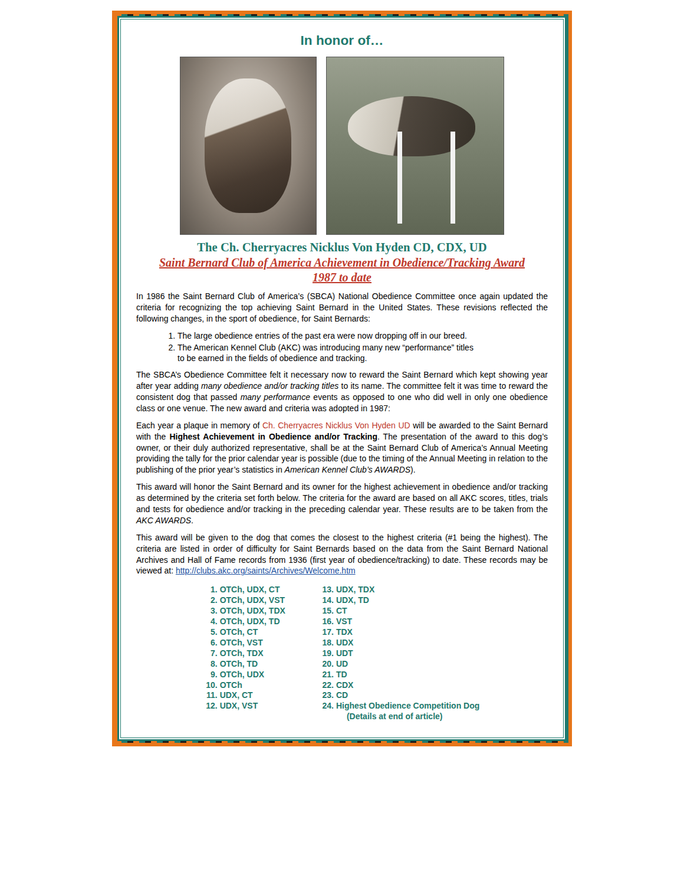In honor of…
The Ch. Cherryacres Nicklus Von Hyden CD, CDX, UD
Saint Bernard Club of America Achievement in Obedience/Tracking Award 1987 to date
In 1986 the Saint Bernard Club of America’s (SBCA) National Obedience Committee once again updated the criteria for recognizing the top achieving Saint Bernard in the United States. These revisions reflected the following changes, in the sport of obedience, for Saint Bernards:
The large obedience entries of the past era were now dropping off in our breed.
The American Kennel Club (AKC) was introducing many new “performance” titles
to be earned in the fields of obedience and tracking.
The SBCA’s Obedience Committee felt it necessary now to reward the Saint Bernard which kept showing year after year adding many obedience and/or tracking titles to its name. The committee felt it was time to reward the consistent dog that passed many performance events as opposed to one who did well in only one obedience class or one venue. The new award and criteria was adopted in 1987:
Each year a plaque in memory of Ch. Cherryacres Nicklus Von Hyden UD will be awarded to the Saint Bernard with the Highest Achievement in Obedience and/or Tracking. The presentation of the award to this dog’s owner, or their duly authorized representative, shall be at the Saint Bernard Club of America’s Annual Meeting providing the tally for the prior calendar year is possible (due to the timing of the Annual Meeting in relation to the publishing of the prior year’s statistics in American Kennel Club’s AWARDS).
This award will honor the Saint Bernard and its owner for the highest achievement in obedience and/or tracking as determined by the criteria set forth below. The criteria for the award are based on all AKC scores, titles, trials and tests for obedience and/or tracking in the preceding calendar year. These results are to be taken from the AKC AWARDS.
This award will be given to the dog that comes the closest to the highest criteria (#1 being the highest). The criteria are listed in order of difficulty for Saint Bernards based on the data from the Saint Bernard National Archives and Hall of Fame records from 1936 (first year of obedience/tracking) to date. These records may be viewed at: http://clubs.akc.org/saints/Archives/Welcome.htm
OTCh, UDX, CT
OTCh, UDX, VST
OTCh, UDX, TDX
OTCh, UDX, TD
OTCh, CT
OTCh, VST
OTCh, TDX
OTCh, TD
OTCh, UDX
OTCh
UDX, CT
UDX, VST
UDX, TDX
UDX, TD
CT
VST
TDX
UDX
UDT
UD
TD
CDX
CD
Highest Obedience Competition Dog (Details at end of article)